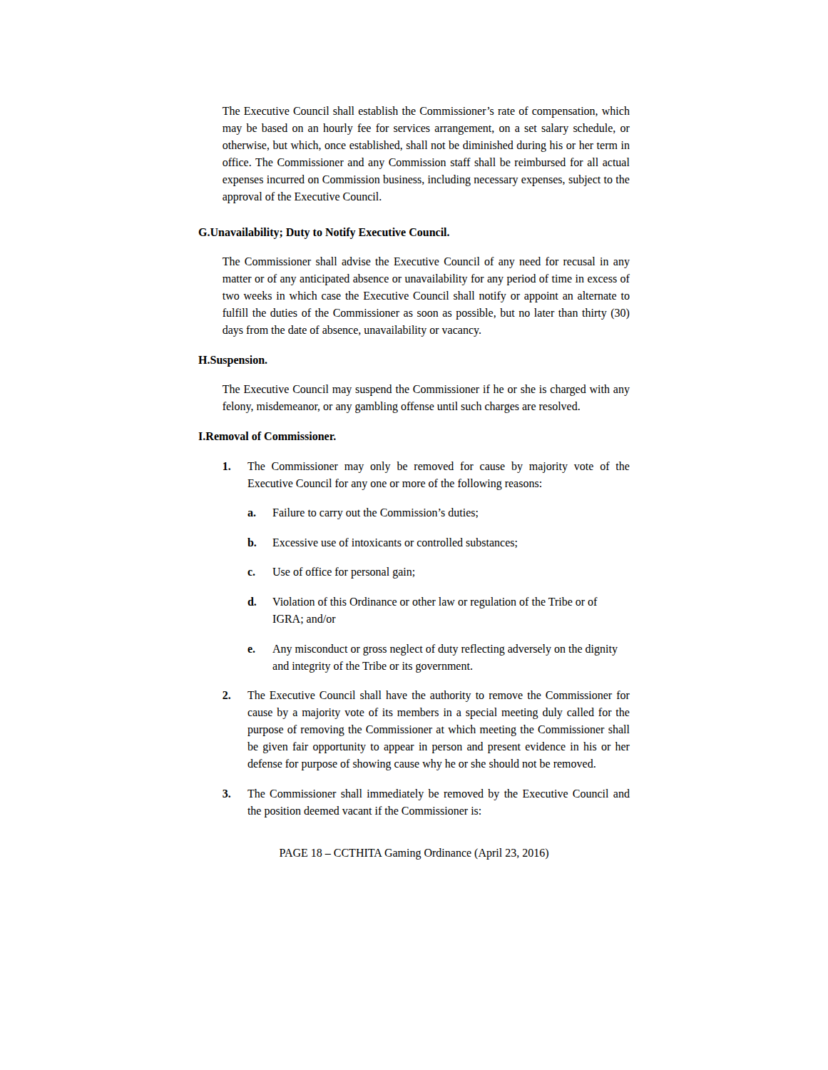The Executive Council shall establish the Commissioner’s rate of compensation, which may be based on an hourly fee for services arrangement, on a set salary schedule, or otherwise, but which, once established, shall not be diminished during his or her term in office. The Commissioner and any Commission staff shall be reimbursed for all actual expenses incurred on Commission business, including necessary expenses, subject to the approval of the Executive Council.
G. Unavailability; Duty to Notify Executive Council.
The Commissioner shall advise the Executive Council of any need for recusal in any matter or of any anticipated absence or unavailability for any period of time in excess of two weeks in which case the Executive Council shall notify or appoint an alternate to fulfill the duties of the Commissioner as soon as possible, but no later than thirty (30) days from the date of absence, unavailability or vacancy.
H. Suspension.
The Executive Council may suspend the Commissioner if he or she is charged with any felony, misdemeanor, or any gambling offense until such charges are resolved.
I. Removal of Commissioner.
1. The Commissioner may only be removed for cause by majority vote of the Executive Council for any one or more of the following reasons:
a. Failure to carry out the Commission’s duties;
b. Excessive use of intoxicants or controlled substances;
c. Use of office for personal gain;
d. Violation of this Ordinance or other law or regulation of the Tribe or of IGRA; and/or
e. Any misconduct or gross neglect of duty reflecting adversely on the dignity and integrity of the Tribe or its government.
2. The Executive Council shall have the authority to remove the Commissioner for cause by a majority vote of its members in a special meeting duly called for the purpose of removing the Commissioner at which meeting the Commissioner shall be given fair opportunity to appear in person and present evidence in his or her defense for purpose of showing cause why he or she should not be removed.
3. The Commissioner shall immediately be removed by the Executive Council and the position deemed vacant if the Commissioner is:
PAGE 18 – CCTHITA Gaming Ordinance (April 23, 2016)